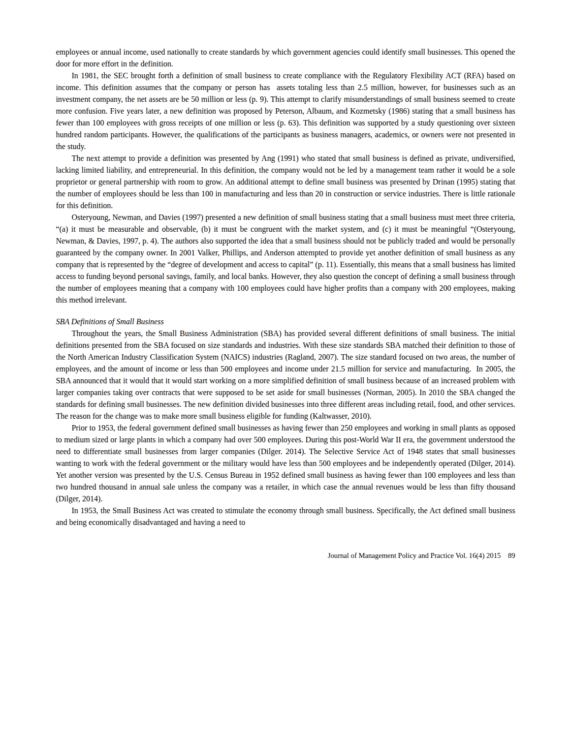employees or annual income, used nationally to create standards by which government agencies could identify small businesses. This opened the door for more effort in the definition.
In 1981, the SEC brought forth a definition of small business to create compliance with the Regulatory Flexibility ACT (RFA) based on income. This definition assumes that the company or person has assets totaling less than 2.5 million, however, for businesses such as an investment company, the net assets are be 50 million or less (p. 9). This attempt to clarify misunderstandings of small business seemed to create more confusion. Five years later, a new definition was proposed by Peterson, Albaum, and Kozmetsky (1986) stating that a small business has fewer than 100 employees with gross receipts of one million or less (p. 63). This definition was supported by a study questioning over sixteen hundred random participants. However, the qualifications of the participants as business managers, academics, or owners were not presented in the study.
The next attempt to provide a definition was presented by Ang (1991) who stated that small business is defined as private, undiversified, lacking limited liability, and entrepreneurial. In this definition, the company would not be led by a management team rather it would be a sole proprietor or general partnership with room to grow. An additional attempt to define small business was presented by Drinan (1995) stating that the number of employees should be less than 100 in manufacturing and less than 20 in construction or service industries. There is little rationale for this definition.
Osteryoung, Newman, and Davies (1997) presented a new definition of small business stating that a small business must meet three criteria, “(a) it must be measurable and observable, (b) it must be congruent with the market system, and (c) it must be meaningful “(Osteryoung, Newman, & Davies, 1997, p. 4). The authors also supported the idea that a small business should not be publicly traded and would be personally guaranteed by the company owner. In 2001 Valker, Phillips, and Anderson attempted to provide yet another definition of small business as any company that is represented by the “degree of development and access to capital” (p. 11). Essentially, this means that a small business has limited access to funding beyond personal savings, family, and local banks. However, they also question the concept of defining a small business through the number of employees meaning that a company with 100 employees could have higher profits than a company with 200 employees, making this method irrelevant.
SBA Definitions of Small Business
Throughout the years, the Small Business Administration (SBA) has provided several different definitions of small business. The initial definitions presented from the SBA focused on size standards and industries. With these size standards SBA matched their definition to those of the North American Industry Classification System (NAICS) industries (Ragland, 2007). The size standard focused on two areas, the number of employees, and the amount of income or less than 500 employees and income under 21.5 million for service and manufacturing. In 2005, the SBA announced that it would that it would start working on a more simplified definition of small business because of an increased problem with larger companies taking over contracts that were supposed to be set aside for small businesses (Norman, 2005). In 2010 the SBA changed the standards for defining small businesses. The new definition divided businesses into three different areas including retail, food, and other services. The reason for the change was to make more small business eligible for funding (Kaltwasser, 2010).
Prior to 1953, the federal government defined small businesses as having fewer than 250 employees and working in small plants as opposed to medium sized or large plants in which a company had over 500 employees. During this post-World War II era, the government understood the need to differentiate small businesses from larger companies (Dilger. 2014). The Selective Service Act of 1948 states that small businesses wanting to work with the federal government or the military would have less than 500 employees and be independently operated (Dilger, 2014). Yet another version was presented by the U.S. Census Bureau in 1952 defined small business as having fewer than 100 employees and less than two hundred thousand in annual sale unless the company was a retailer, in which case the annual revenues would be less than fifty thousand (Dilger, 2014).
In 1953, the Small Business Act was created to stimulate the economy through small business. Specifically, the Act defined small business and being economically disadvantaged and having a need to
Journal of Management Policy and Practice Vol. 16(4) 2015 89